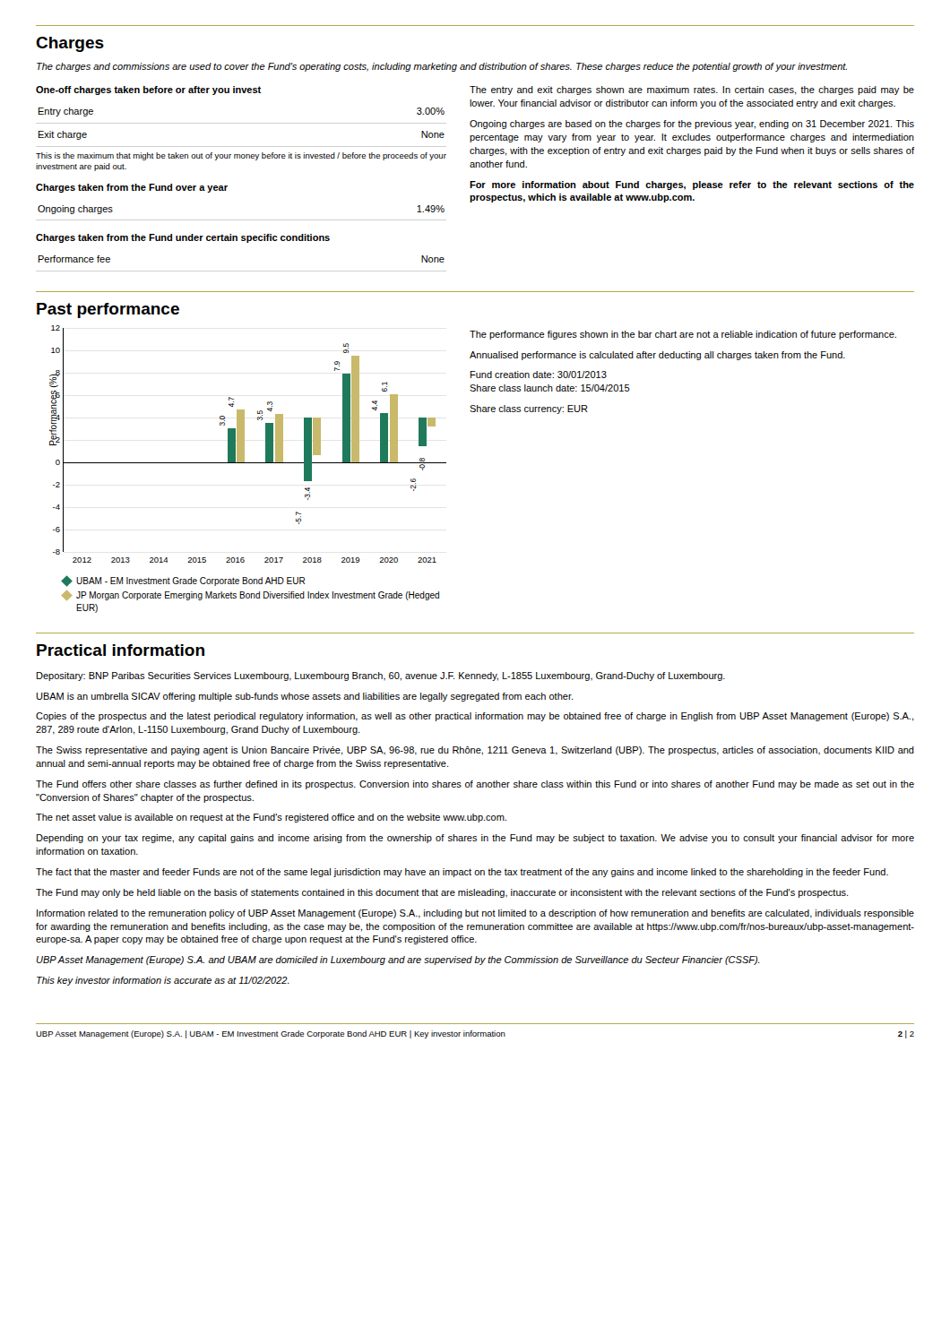Charges
The charges and commissions are used to cover the Fund's operating costs, including marketing and distribution of shares. These charges reduce the potential growth of your investment.
One-off charges taken before or after you invest
| Entry charge | 3.00% |
| Exit charge | None |
This is the maximum that might be taken out of your money before it is invested / before the proceeds of your investment are paid out.
Charges taken from the Fund over a year
| Ongoing charges | 1.49% |
Charges taken from the Fund under certain specific conditions
| Performance fee | None |
The entry and exit charges shown are maximum rates. In certain cases, the charges paid may be lower. Your financial advisor or distributor can inform you of the associated entry and exit charges.
Ongoing charges are based on the charges for the previous year, ending on 31 December 2021. This percentage may vary from year to year. It excludes outperformance charges and intermediation charges, with the exception of entry and exit charges paid by the Fund when it buys or sells shares of another fund.
For more information about Fund charges, please refer to the relevant sections of the prospectus, which is available at www.ubp.com.
Past performance
Performances (%)
12 10 8 6 4 2 0 -2 -4 -6 -8
3.0
4.7
3.5
4.3
-5.7
-3.4
7.9
9.5
4.4
6.1
-2.6
-0.8
2012
2013
2014
2015
2016
2017
2018
2019
2020
2021
UBAM - EM Investment Grade Corporate Bond AHD EUR
JP Morgan Corporate Emerging Markets Bond Diversified Index Investment Grade (Hedged EUR)
The performance figures shown in the bar chart are not a reliable indication of future performance.
Annualised performance is calculated after deducting all charges taken from the Fund.
Fund creation date: 30/01/2013
Share class launch date: 15/04/2015
Share class currency: EUR
Practical information
Depositary: BNP Paribas Securities Services Luxembourg, Luxembourg Branch, 60, avenue J.F. Kennedy, L-1855 Luxembourg, Grand-Duchy of Luxembourg.
UBAM is an umbrella SICAV offering multiple sub-funds whose assets and liabilities are legally segregated from each other.
Copies of the prospectus and the latest periodical regulatory information, as well as other practical information may be obtained free of charge in English from UBP Asset Management (Europe) S.A., 287, 289 route d'Arlon, L-1150 Luxembourg, Grand Duchy of Luxembourg.
The Swiss representative and paying agent is Union Bancaire Privée, UBP SA, 96-98, rue du Rhône, 1211 Geneva 1, Switzerland (UBP). The prospectus, articles of association, documents KIID and annual and semi-annual reports may be obtained free of charge from the Swiss representative.
The Fund offers other share classes as further defined in its prospectus. Conversion into shares of another share class within this Fund or into shares of another Fund may be made as set out in the "Conversion of Shares" chapter of the prospectus.
The net asset value is available on request at the Fund's registered office and on the website www.ubp.com.
Depending on your tax regime, any capital gains and income arising from the ownership of shares in the Fund may be subject to taxation. We advise you to consult your financial advisor for more information on taxation.
The fact that the master and feeder Funds are not of the same legal jurisdiction may have an impact on the tax treatment of the any gains and income linked to the shareholding in the feeder Fund.
The Fund may only be held liable on the basis of statements contained in this document that are misleading, inaccurate or inconsistent with the relevant sections of the Fund's prospectus.
Information related to the remuneration policy of UBP Asset Management (Europe) S.A., including but not limited to a description of how remuneration and benefits are calculated, individuals responsible for awarding the remuneration and benefits including, as the case may be, the composition of the remuneration committee are available at https://www.ubp.com/fr/nos-bureaux/ubp-asset-management-europe-sa. A paper copy may be obtained free of charge upon request at the Fund's registered office.
UBP Asset Management (Europe) S.A. and UBAM are domiciled in Luxembourg and are supervised by the Commission de Surveillance du Secteur Financier (CSSF).
This key investor information is accurate as at 11/02/2022.
UBP Asset Management (Europe) S.A. | UBAM - EM Investment Grade Corporate Bond AHD EUR | Key investor information
2 | 2